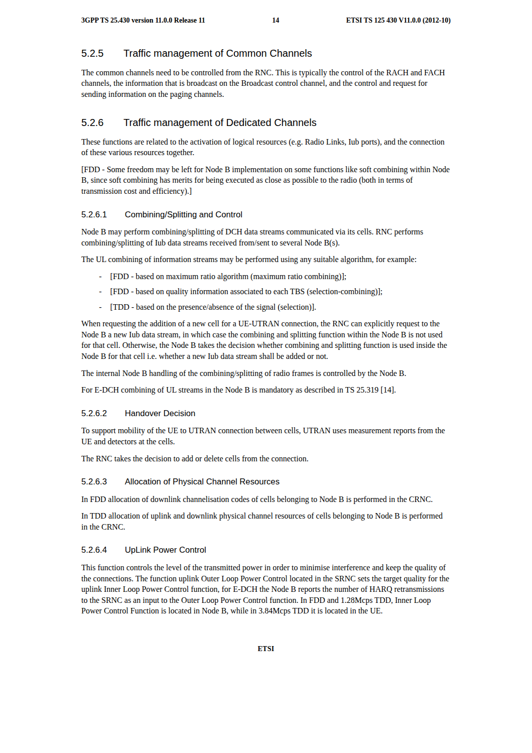3GPP TS 25.430 version 11.0.0 Release 11 14 ETSI TS 125 430 V11.0.0 (2012-10)
5.2.5 Traffic management of Common Channels
The common channels need to be controlled from the RNC. This is typically the control of the RACH and FACH channels, the information that is broadcast on the Broadcast control channel, and the control and request for sending information on the paging channels.
5.2.6 Traffic management of Dedicated Channels
These functions are related to the activation of logical resources (e.g. Radio Links, Iub ports), and the connection of these various resources together.
[FDD - Some freedom may be left for Node B implementation on some functions like soft combining within Node B, since soft combining has merits for being executed as close as possible to the radio (both in terms of transmission cost and efficiency).]
5.2.6.1 Combining/Splitting and Control
Node B may perform combining/splitting of DCH data streams communicated via its cells. RNC performs combining/splitting of Iub data streams received from/sent to several Node B(s).
The UL combining of information streams may be performed using any suitable algorithm, for example:
[FDD - based on maximum ratio algorithm (maximum ratio combining)];
[FDD - based on quality information associated to each TBS (selection-combining)];
[TDD - based on the presence/absence of the signal (selection)].
When requesting the addition of a new cell for a UE-UTRAN connection, the RNC can explicitly request to the Node B a new Iub data stream, in which case the combining and splitting function within the Node B is not used for that cell. Otherwise, the Node B takes the decision whether combining and splitting function is used inside the Node B for that cell i.e. whether a new Iub data stream shall be added or not.
The internal Node B handling of the combining/splitting of radio frames is controlled by the Node B.
For E-DCH combining of UL streams in the Node B is mandatory as described in TS 25.319 [14].
5.2.6.2 Handover Decision
To support mobility of the UE to UTRAN connection between cells, UTRAN uses measurement reports from the UE and detectors at the cells.
The RNC takes the decision to add or delete cells from the connection.
5.2.6.3 Allocation of Physical Channel Resources
In FDD allocation of downlink channelisation codes of cells belonging to Node B is performed in the CRNC.
In TDD allocation of uplink and downlink physical channel resources of cells belonging to Node B is performed in the CRNC.
5.2.6.4 UpLink Power Control
This function controls the level of the transmitted power in order to minimise interference and keep the quality of the connections. The function uplink Outer Loop Power Control located in the SRNC sets the target quality for the uplink Inner Loop Power Control function, for E-DCH the Node B reports the number of HARQ retransmissions to the SRNC as an input to the Outer Loop Power Control function. In FDD and 1.28Mcps TDD, Inner Loop Power Control Function is located in Node B, while in 3.84Mcps TDD it is located in the UE.
ETSI